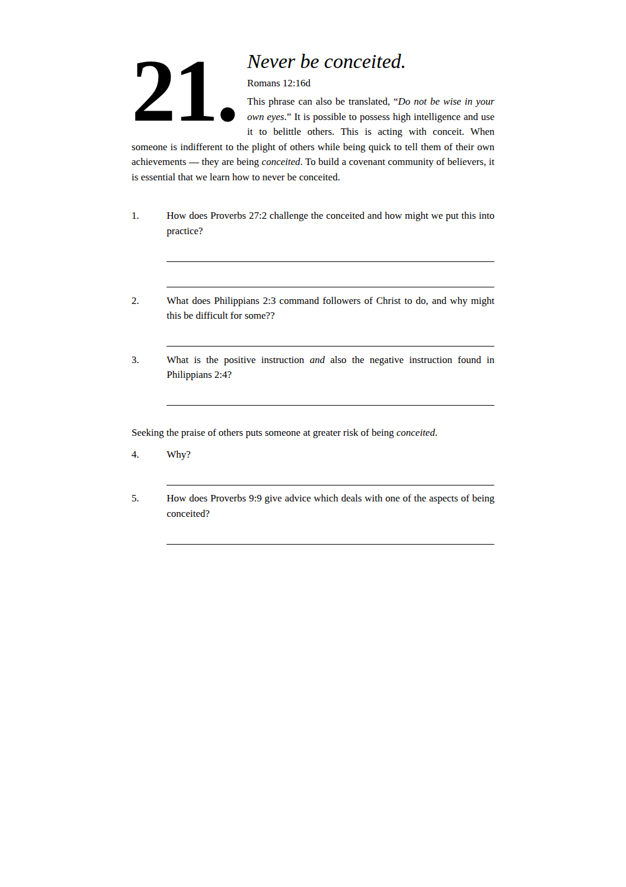21.
Never be conceited.
Romans 12:16d
This phrase can also be translated, “Do not be wise in your own eyes.” It is possible to possess high intelligence and use it to belittle others. This is acting with conceit. When someone is indifferent to the plight of others while being quick to tell them of their own achievements — they are being conceited. To build a covenant community of believers, it is essential that we learn how to never be conceited.
How does Proverbs 27:2 challenge the conceited and how might we put this into practice?
What does Philippians 2:3 command followers of Christ to do, and why might this be difficult for some??
What is the positive instruction and also the negative instruction found in Philippians 2:4?
Seeking the praise of others puts someone at greater risk of being conceited.
Why?
How does Proverbs 9:9 give advice which deals with one of the aspects of being conceited?